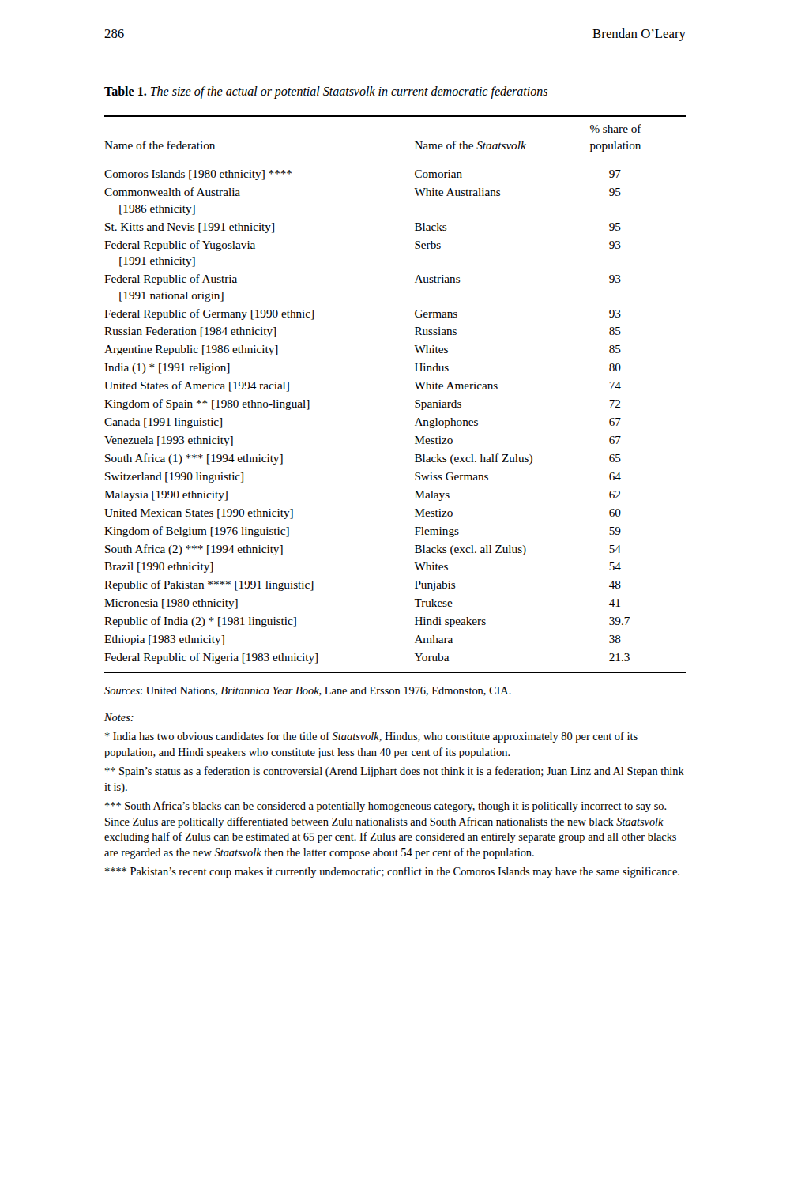286 Brendan O’Leary
Table 1. The size of the actual or potential Staatsvolk in current democratic federations
| Name of the federation | Name of the Staatsvolk | % share of population |
| --- | --- | --- |
| Comoros Islands [1980 ethnicity] **** | Comorian | 97 |
| Commonwealth of Australia [1986 ethnicity] | White Australians | 95 |
| St. Kitts and Nevis [1991 ethnicity] | Blacks | 95 |
| Federal Republic of Yugoslavia [1991 ethnicity] | Serbs | 93 |
| Federal Republic of Austria [1991 national origin] | Austrians | 93 |
| Federal Republic of Germany [1990 ethnic] | Germans | 93 |
| Russian Federation [1984 ethnicity] | Russians | 85 |
| Argentine Republic [1986 ethnicity] | Whites | 85 |
| India (1) * [1991 religion] | Hindus | 80 |
| United States of America [1994 racial] | White Americans | 74 |
| Kingdom of Spain ** [1980 ethno-lingual] | Spaniards | 72 |
| Canada [1991 linguistic] | Anglophones | 67 |
| Venezuela [1993 ethnicity] | Mestizo | 67 |
| South Africa (1) *** [1994 ethnicity] | Blacks (excl. half Zulus) | 65 |
| Switzerland [1990 linguistic] | Swiss Germans | 64 |
| Malaysia [1990 ethnicity] | Malays | 62 |
| United Mexican States [1990 ethnicity] | Mestizo | 60 |
| Kingdom of Belgium [1976 linguistic] | Flemings | 59 |
| South Africa (2) *** [1994 ethnicity] | Blacks (excl. all Zulus) | 54 |
| Brazil [1990 ethnicity] | Whites | 54 |
| Republic of Pakistan **** [1991 linguistic] | Punjabis | 48 |
| Micronesia [1980 ethnicity] | Trukese | 41 |
| Republic of India (2) * [1981 linguistic] | Hindi speakers | 39.7 |
| Ethiopia [1983 ethnicity] | Amhara | 38 |
| Federal Republic of Nigeria [1983 ethnicity] | Yoruba | 21.3 |
Sources: United Nations, Britannica Year Book, Lane and Ersson 1976, Edmonston, CIA.
Notes:
* India has two obvious candidates for the title of Staatsvolk, Hindus, who constitute approximately 80 per cent of its population, and Hindi speakers who constitute just less than 40 per cent of its population.
** Spain’s status as a federation is controversial (Arend Lijphart does not think it is a federation; Juan Linz and Al Stepan think it is).
*** South Africa’s blacks can be considered a potentially homogeneous category, though it is politically incorrect to say so. Since Zulus are politically differentiated between Zulu nationalists and South African nationalists the new black Staatsvolk excluding half of Zulus can be estimated at 65 per cent. If Zulus are considered an entirely separate group and all other blacks are regarded as the new Staatsvolk then the latter compose about 54 per cent of the population.
**** Pakistan’s recent coup makes it currently undemocratic; conflict in the Comoros Islands may have the same significance.